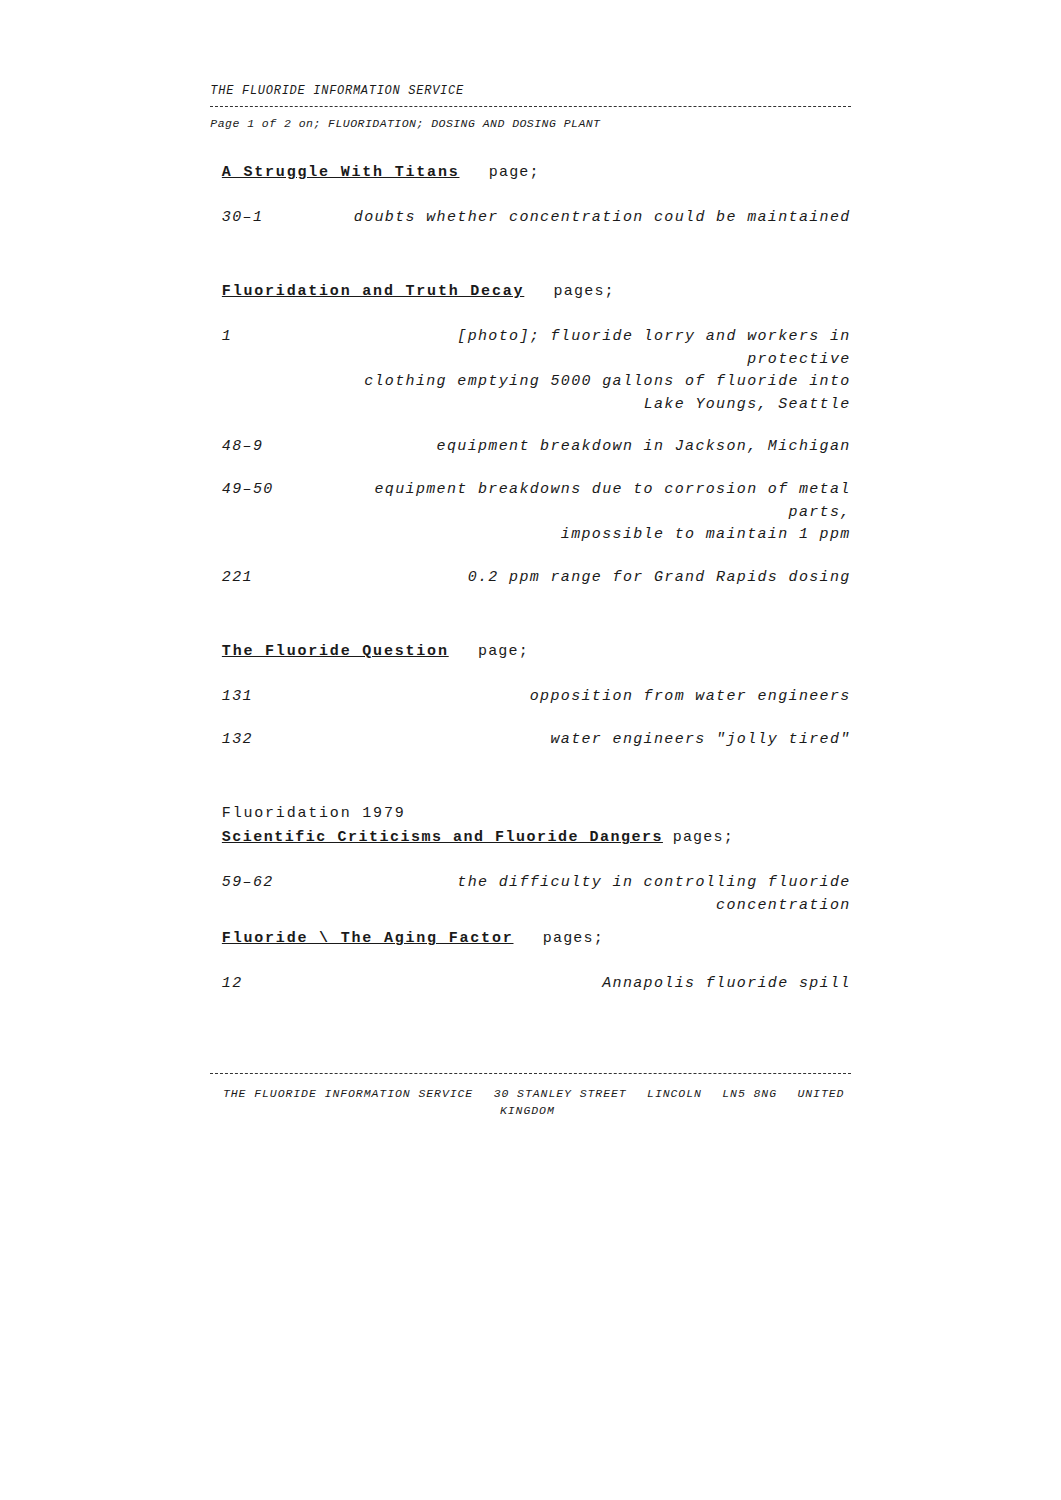THE FLUORIDE INFORMATION SERVICE
Page 1 of 2 on; FLUORIDATION; DOSING AND DOSING PLANT
A Struggle With Titans page;
| 30–1 | doubts whether concentration could be maintained |
Fluoridation and Truth Decay pages;
| 1 | [photo]; fluoride lorry and workers in protective clothing emptying 5000 gallons of fluoride into Lake Youngs, Seattle |
| 48–9 | equipment breakdown in Jackson, Michigan |
| 49–50 | equipment breakdowns due to corrosion of metal parts, impossible to maintain 1 ppm |
| 221 | 0.2 ppm range for Grand Rapids dosing |
The Fluoride Question page;
| 131 | opposition from water engineers |
| 132 | water engineers "jolly tired" |
Fluoridation 1979
Scientific Criticisms and Fluoride Dangers pages;
| 59–62 | the difficulty in controlling fluoride concentration |
Fluoride \ The Aging Factor pages;
| 12 | Annapolis fluoride spill |
THE FLUORIDE INFORMATION SERVICE 30 STANLEY STREET LINCOLN LN5 8NG UNITED KINGDOM